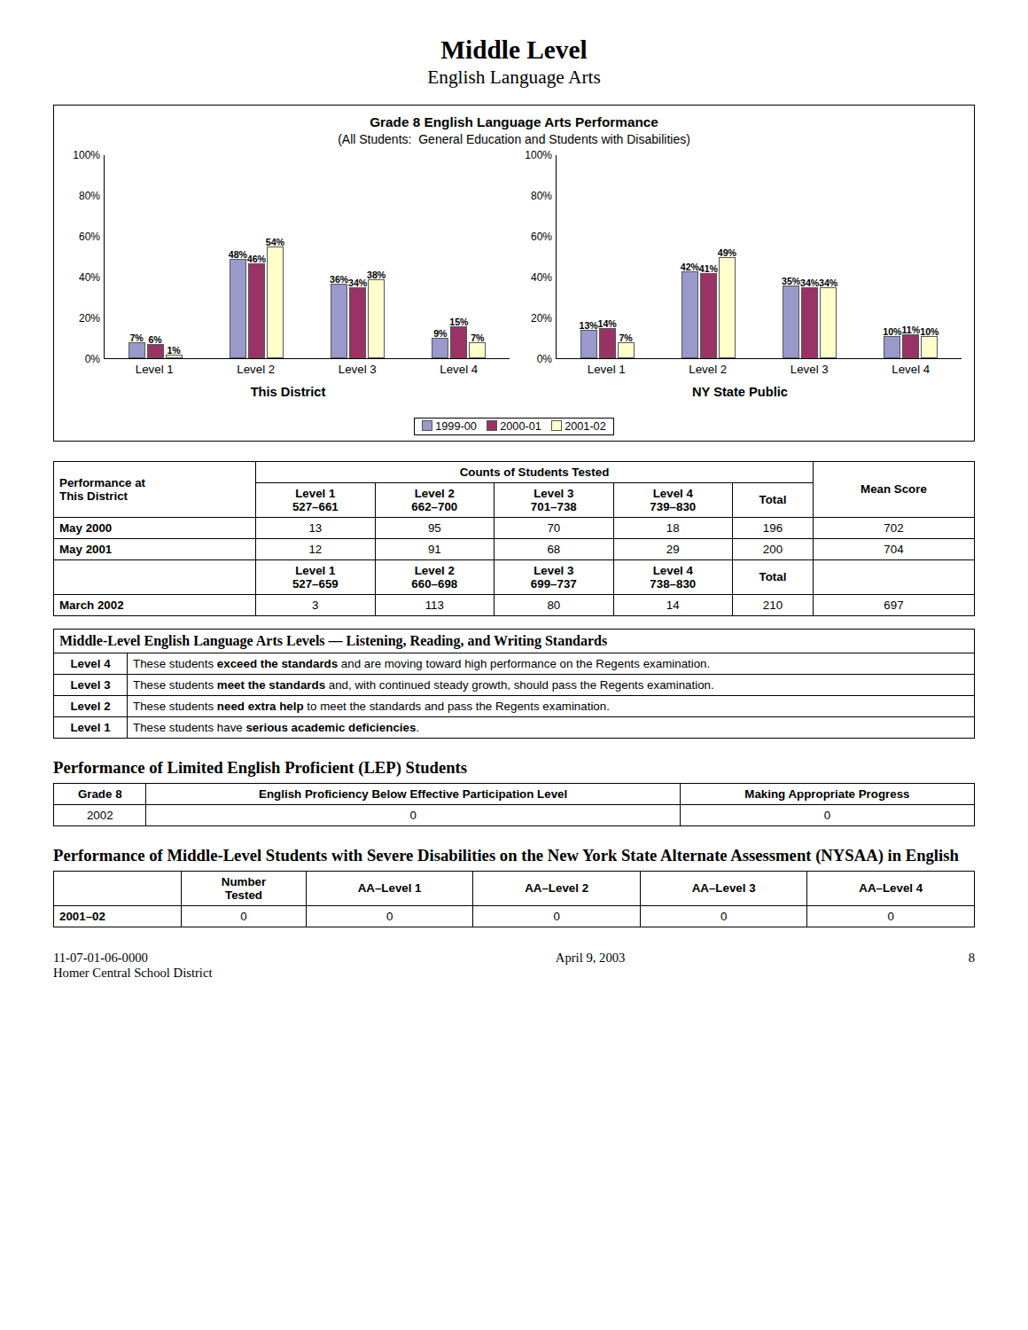Middle Level
English Language Arts
Grade 8 English Language Arts Performance
(All Students: General Education and Students with Disabilities)
100% 80% 60% 40% 20% 0%
7%
6%
1%
48%
46%
54%
36%
34%
38%
9%
15%
7%
Level 1 Level 2 Level 3 Level 4
This District
100% 80% 60% 40% 20% 0%
13%
14%
7%
42%
41%
49%
35%
34%
34%
10%
11%
10%
Level 1 Level 2 Level 3 Level 4
NY State Public
1999-00 2000-01 2001-02
| Performance at This District | Counts of Students Tested | Mean Score |
| --- | --- | --- |
| Level 1 527–661 | Level 2 662–700 | Level 3 701–738 | Level 4 739–830 | Total |
| May 2000 | 13 | 95 | 70 | 18 | 196 | 702 |
| May 2001 | 12 | 91 | 68 | 29 | 200 | 704 |
| | Level 1 527–659 | Level 2 660–698 | Level 3 699–737 | Level 4 738–830 | Total | |
| March 2002 | 3 | 113 | 80 | 14 | 210 | 697 |
| Middle-Level English Language Arts Levels — Listening, Reading, and Writing Standards |
| --- |
| Level 4 | These students exceed the standards and are moving toward high performance on the Regents examination. |
| Level 3 | These students meet the standards and, with continued steady growth, should pass the Regents examination. |
| Level 2 | These students need extra help to meet the standards and pass the Regents examination. |
| Level 1 | These students have serious academic deficiencies . |
Performance of Limited English Proficient (LEP) Students
| Grade 8 | English Proficiency Below Effective Participation Level | Making Appropriate Progress |
| --- | --- | --- |
| 2002 | 0 | 0 |
Performance of Middle-Level Students with Severe Disabilities on the New York State Alternate Assessment (NYSAA) in English
| | Number Tested | AA–Level 1 | AA–Level 2 | AA–Level 3 | AA–Level 4 |
| --- | --- | --- | --- | --- | --- |
| 2001–02 | 0 | 0 | 0 | 0 | 0 |
11-07-01-06-0000
Homer Central School District
April 9, 2003
8